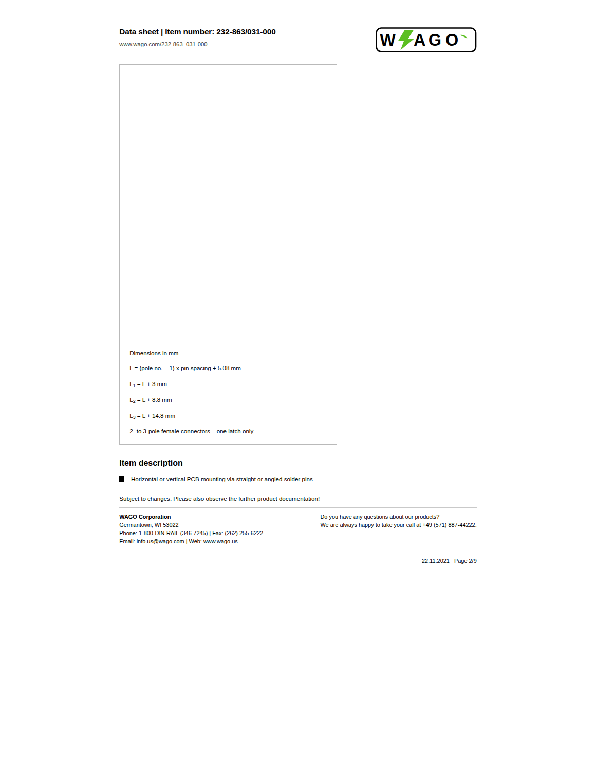Data sheet | Item number: 232-863/031-000
www.wago.com/232-863_031-000
WAGO W A G O
Dimensions in mm
L = (pole no. – 1) x pin spacing + 5.08 mm
L1 = L + 3 mm
L2 = L + 8.8 mm
L3 = L + 14.8 mm
2- to 3-pole female connectors – one latch only
Item description
Horizontal or vertical PCB mounting via straight or angled solder pins
—
Subject to changes. Please also observe the further product documentation!
WAGO Corporation
Germantown, WI 53022
Phone: 1-800-DIN-RAIL (346-7245) | Fax: (262) 255-6222
Email: info.us@wago.com | Web: www.wago.us
Do you have any questions about our products?
We are always happy to take your call at +49 (571) 887-44222.
22.11.2021 Page 2/9